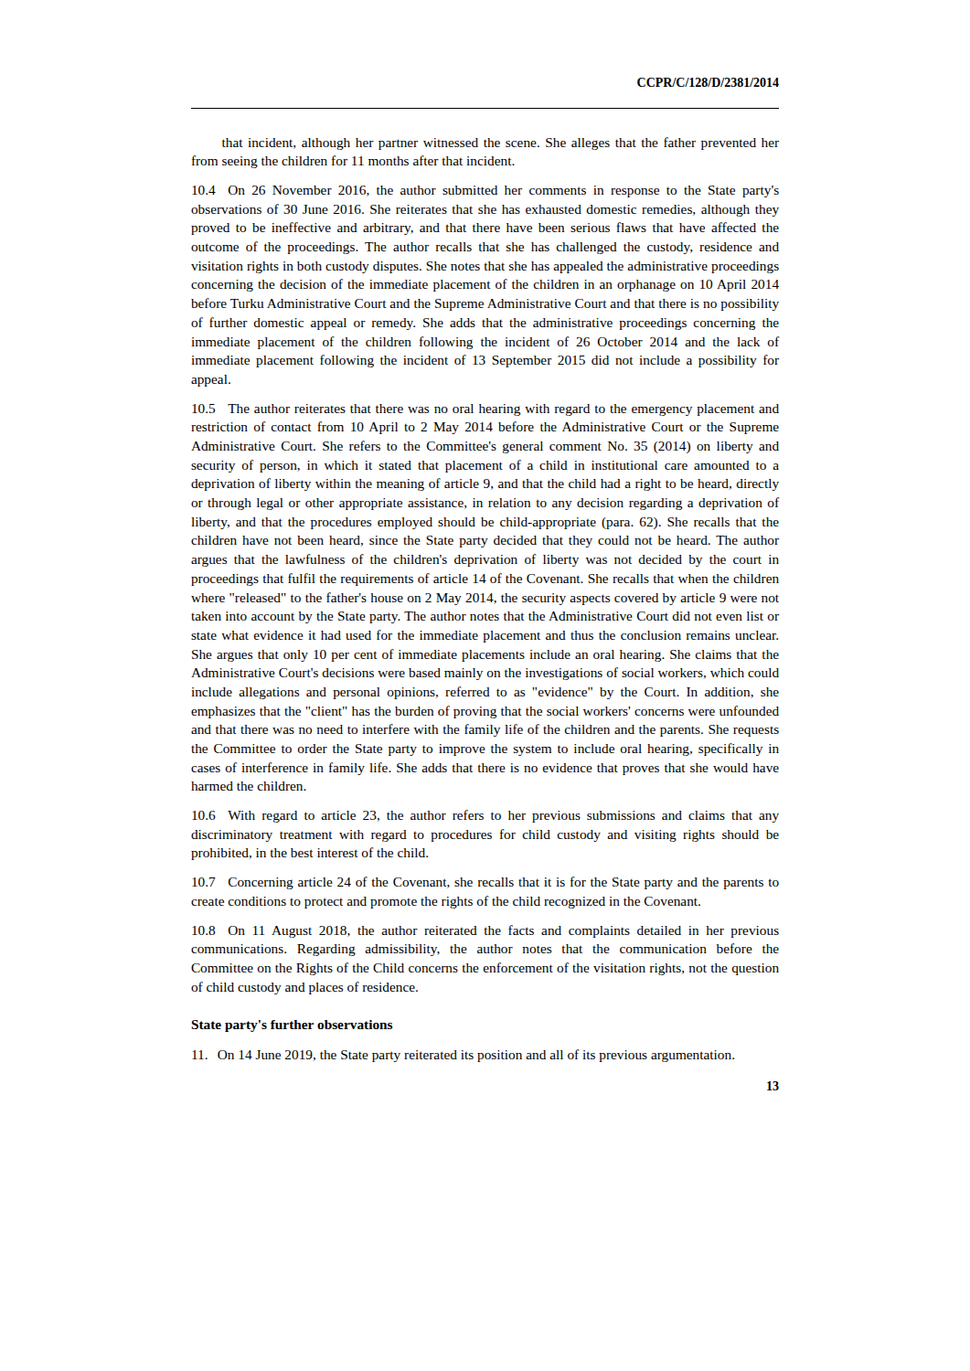CCPR/C/128/D/2381/2014
that incident, although her partner witnessed the scene. She alleges that the father prevented her from seeing the children for 11 months after that incident.
10.4 On 26 November 2016, the author submitted her comments in response to the State party's observations of 30 June 2016. She reiterates that she has exhausted domestic remedies, although they proved to be ineffective and arbitrary, and that there have been serious flaws that have affected the outcome of the proceedings. The author recalls that she has challenged the custody, residence and visitation rights in both custody disputes. She notes that she has appealed the administrative proceedings concerning the decision of the immediate placement of the children in an orphanage on 10 April 2014 before Turku Administrative Court and the Supreme Administrative Court and that there is no possibility of further domestic appeal or remedy. She adds that the administrative proceedings concerning the immediate placement of the children following the incident of 26 October 2014 and the lack of immediate placement following the incident of 13 September 2015 did not include a possibility for appeal.
10.5 The author reiterates that there was no oral hearing with regard to the emergency placement and restriction of contact from 10 April to 2 May 2014 before the Administrative Court or the Supreme Administrative Court. She refers to the Committee's general comment No. 35 (2014) on liberty and security of person, in which it stated that placement of a child in institutional care amounted to a deprivation of liberty within the meaning of article 9, and that the child had a right to be heard, directly or through legal or other appropriate assistance, in relation to any decision regarding a deprivation of liberty, and that the procedures employed should be child-appropriate (para. 62). She recalls that the children have not been heard, since the State party decided that they could not be heard. The author argues that the lawfulness of the children's deprivation of liberty was not decided by the court in proceedings that fulfil the requirements of article 14 of the Covenant. She recalls that when the children where "released" to the father's house on 2 May 2014, the security aspects covered by article 9 were not taken into account by the State party. The author notes that the Administrative Court did not even list or state what evidence it had used for the immediate placement and thus the conclusion remains unclear. She argues that only 10 per cent of immediate placements include an oral hearing. She claims that the Administrative Court's decisions were based mainly on the investigations of social workers, which could include allegations and personal opinions, referred to as "evidence" by the Court. In addition, she emphasizes that the "client" has the burden of proving that the social workers' concerns were unfounded and that there was no need to interfere with the family life of the children and the parents. She requests the Committee to order the State party to improve the system to include oral hearing, specifically in cases of interference in family life. She adds that there is no evidence that proves that she would have harmed the children.
10.6 With regard to article 23, the author refers to her previous submissions and claims that any discriminatory treatment with regard to procedures for child custody and visiting rights should be prohibited, in the best interest of the child.
10.7 Concerning article 24 of the Covenant, she recalls that it is for the State party and the parents to create conditions to protect and promote the rights of the child recognized in the Covenant.
10.8 On 11 August 2018, the author reiterated the facts and complaints detailed in her previous communications. Regarding admissibility, the author notes that the communication before the Committee on the Rights of the Child concerns the enforcement of the visitation rights, not the question of child custody and places of residence.
State party's further observations
11. On 14 June 2019, the State party reiterated its position and all of its previous argumentation.
13